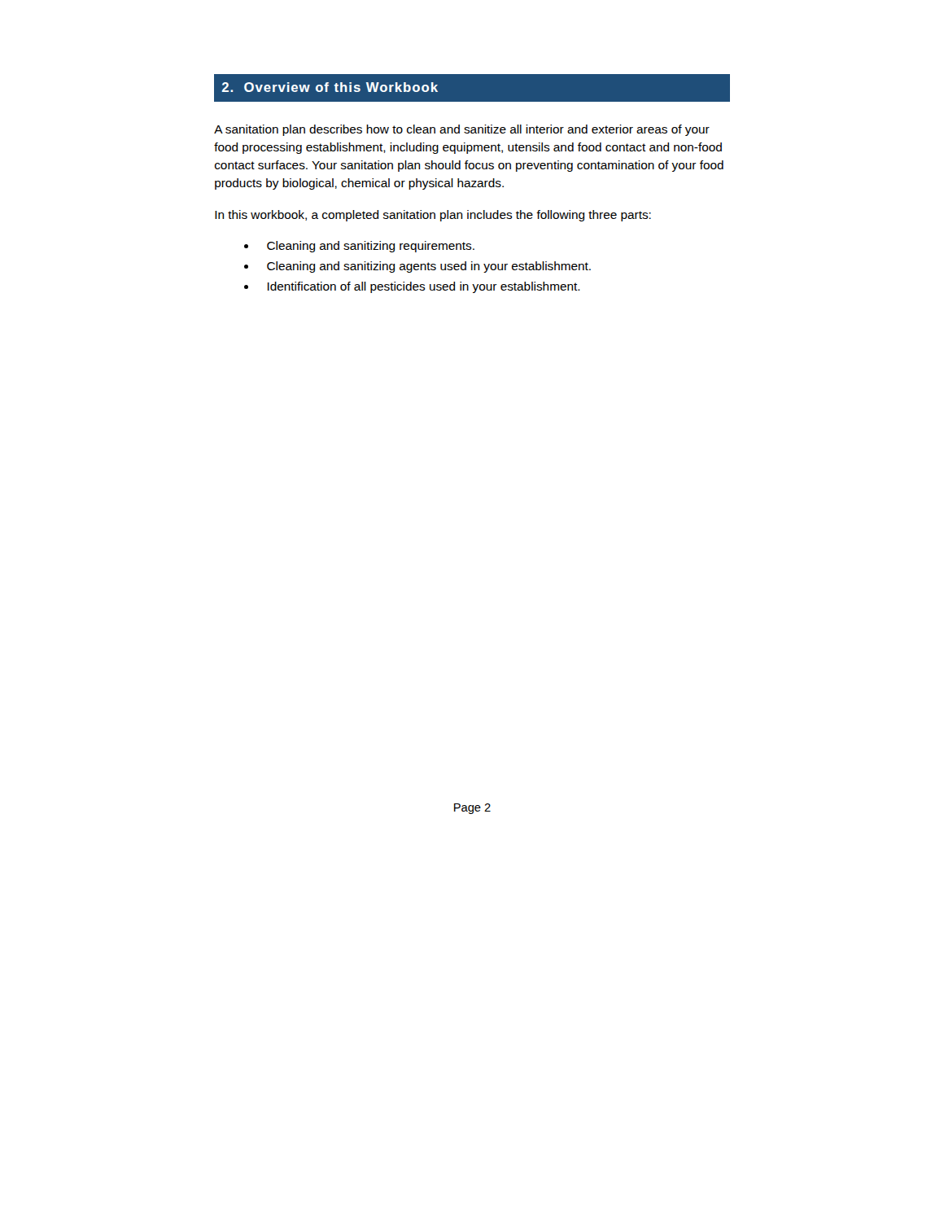2. Overview of this Workbook
A sanitation plan describes how to clean and sanitize all interior and exterior areas of your food processing establishment, including equipment, utensils and food contact and non-food contact surfaces. Your sanitation plan should focus on preventing contamination of your food products by biological, chemical or physical hazards.
In this workbook, a completed sanitation plan includes the following three parts:
Cleaning and sanitizing requirements.
Cleaning and sanitizing agents used in your establishment.
Identification of all pesticides used in your establishment.
Page 2